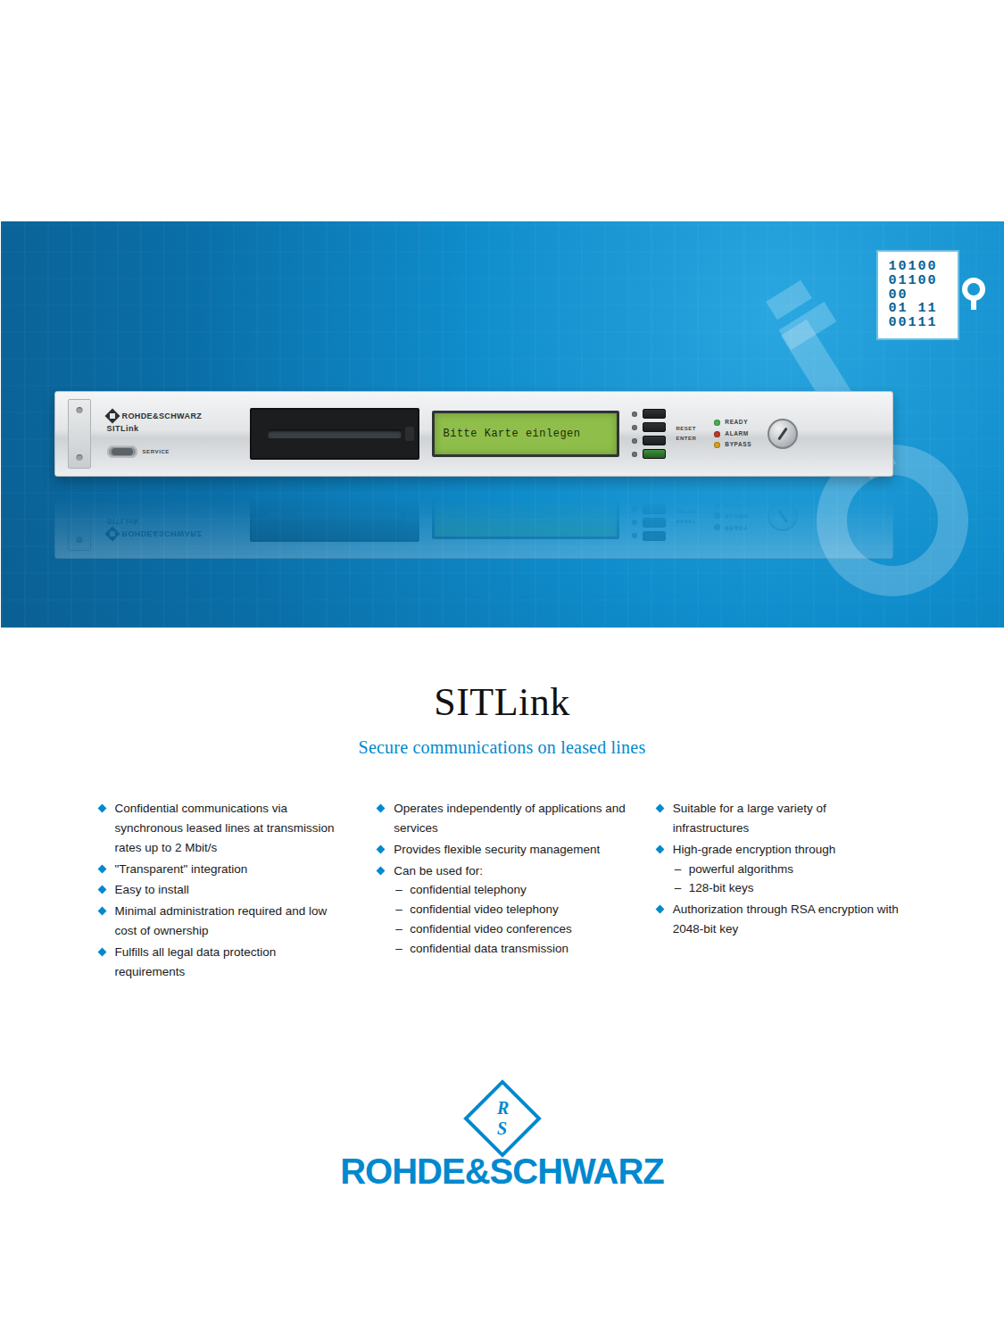10100 01100 00 01 11 00111
ROHDE&SCHWARZ
SITLink
SERVICE
Bitte Karte einlegen
RESET
ENTER
READY
ALARM
BYPASS
ROHDE&SCHWARZ
SITLink
SERVICE
RESET
ENTER
READY
ALARM
BYPASS
SITLink
Secure communications on leased lines
Confidential communications via synchronous leased lines at transmission rates up to 2 Mbit/s
"Transparent" integration
Easy to install
Minimal administration required and low cost of ownership
Fulfills all legal data protection requirements
Operates independently of applications and services
Provides flexible security management
Can be used for:
confidential telephony
confidential video telephony
confidential video conferences
confidential data transmission
Suitable for a large variety of infrastructures
High-grade encryption through
powerful algorithms
128-bit keys
Authorization through RSA encryption with 2048-bit key
R
S
ROHDE&SCHWARZ